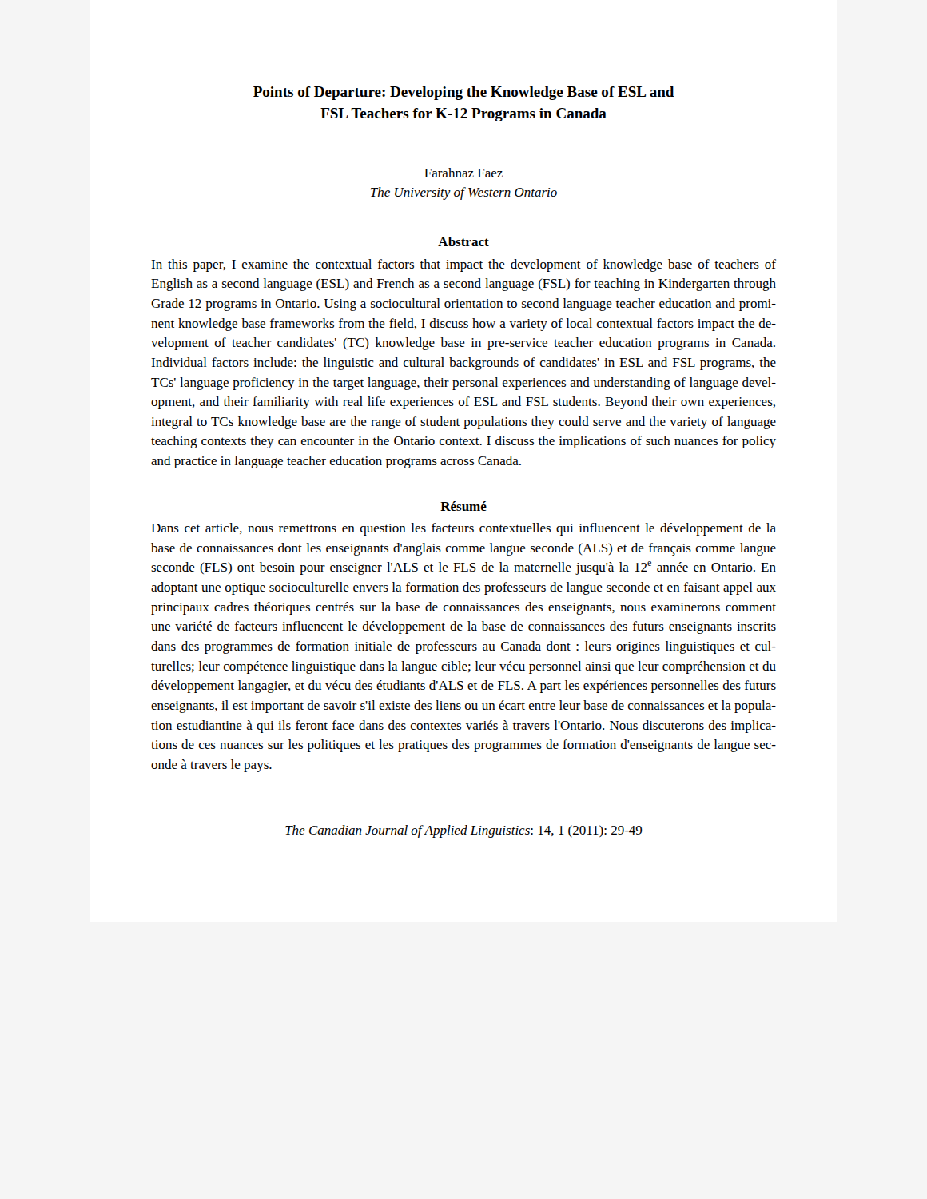Points of Departure: Developing the Knowledge Base of ESL and
FSL Teachers for K-12 Programs in Canada
Farahnaz Faez
The University of Western Ontario
Abstract
In this paper, I examine the contextual factors that impact the development of knowledge base of teachers of English as a second language (ESL) and French as a second language (FSL) for teaching in Kindergarten through Grade 12 programs in Ontario. Using a sociocultural orientation to second language teacher education and prominent knowledge base frameworks from the field, I discuss how a variety of local contextual factors impact the development of teacher candidates' (TC) knowledge base in pre-service teacher education programs in Canada. Individual factors include: the linguistic and cultural backgrounds of candidates' in ESL and FSL programs, the TCs' language proficiency in the target language, their personal experiences and understanding of language development, and their familiarity with real life experiences of ESL and FSL students. Beyond their own experiences, integral to TCs knowledge base are the range of student populations they could serve and the variety of language teaching contexts they can encounter in the Ontario context. I discuss the implications of such nuances for policy and practice in language teacher education programs across Canada.
Résumé
Dans cet article, nous remettrons en question les facteurs contextuelles qui influencent le développement de la base de connaissances dont les enseignants d'anglais comme langue seconde (ALS) et de français comme langue seconde (FLS) ont besoin pour enseigner l'ALS et le FLS de la maternelle jusqu'à la 12e année en Ontario. En adoptant une optique socioculturelle envers la formation des professeurs de langue seconde et en faisant appel aux principaux cadres théoriques centrés sur la base de connaissances des enseignants, nous examinerons comment une variété de facteurs influencent le développement de la base de connaissances des futurs enseignants inscrits dans des programmes de formation initiale de professeurs au Canada dont : leurs origines linguistiques et culturelles; leur compétence linguistique dans la langue cible; leur vécu personnel ainsi que leur compréhension et du développement langagier, et du vécu des étudiants d'ALS et de FLS. A part les expériences personnelles des futurs enseignants, il est important de savoir s'il existe des liens ou un écart entre leur base de connaissances et la population estudiantine à qui ils feront face dans des contextes variés à travers l'Ontario. Nous discuterons des implications de ces nuances sur les politiques et les pratiques des programmes de formation d'enseignants de langue seconde à travers le pays.
The Canadian Journal of Applied Linguistics: 14, 1 (2011): 29-49